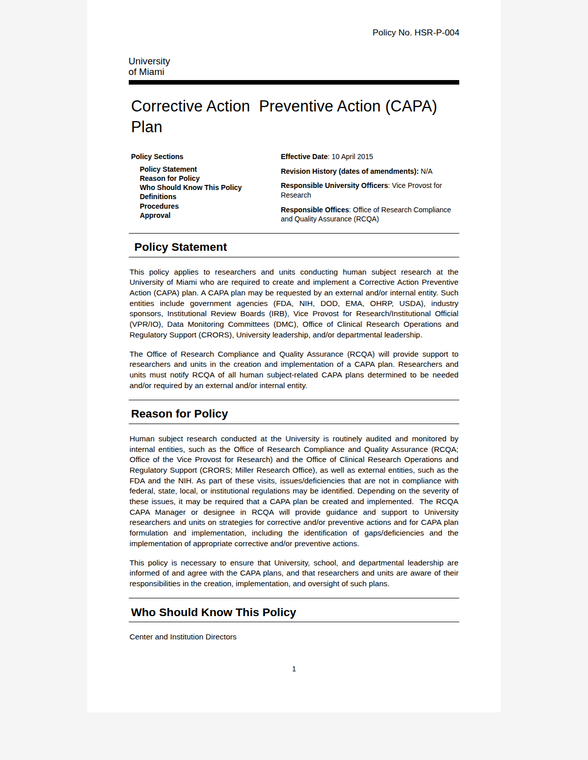Policy No. HSR-P-004
University
of Miami
Corrective Action Preventive Action (CAPA) Plan
| Policy Sections Policy Statement Reason for Policy Who Should Know This Policy Definitions Procedures Approval | Effective Date : 10 April 2015 Revision History (dates of amendments): N/A Responsible University Officers : Vice Provost for Research Responsible Offices : Office of Research Compliance and Quality Assurance (RCQA) |
Policy Statement
This policy applies to researchers and units conducting human subject research at the University of Miami who are required to create and implement a Corrective Action Preventive Action (CAPA) plan. A CAPA plan may be requested by an external and/or internal entity. Such entities include government agencies (FDA, NIH, DOD, EMA, OHRP, USDA), industry sponsors, Institutional Review Boards (IRB), Vice Provost for Research/Institutional Official (VPR/IO), Data Monitoring Committees (DMC), Office of Clinical Research Operations and Regulatory Support (CRORS), University leadership, and/or departmental leadership.
The Office of Research Compliance and Quality Assurance (RCQA) will provide support to researchers and units in the creation and implementation of a CAPA plan. Researchers and units must notify RCQA of all human subject-related CAPA plans determined to be needed and/or required by an external and/or internal entity.
Reason for Policy
Human subject research conducted at the University is routinely audited and monitored by internal entities, such as the Office of Research Compliance and Quality Assurance (RCQA; Office of the Vice Provost for Research) and the Office of Clinical Research Operations and Regulatory Support (CRORS; Miller Research Office), as well as external entities, such as the FDA and the NIH. As part of these visits, issues/deficiencies that are not in compliance with federal, state, local, or institutional regulations may be identified. Depending on the severity of these issues, it may be required that a CAPA plan be created and implemented. The RCQA CAPA Manager or designee in RCQA will provide guidance and support to University researchers and units on strategies for corrective and/or preventive actions and for CAPA plan formulation and implementation, including the identification of gaps/deficiencies and the implementation of appropriate corrective and/or preventive actions.
This policy is necessary to ensure that University, school, and departmental leadership are informed of and agree with the CAPA plans, and that researchers and units are aware of their responsibilities in the creation, implementation, and oversight of such plans.
Who Should Know This Policy
Center and Institution Directors
1